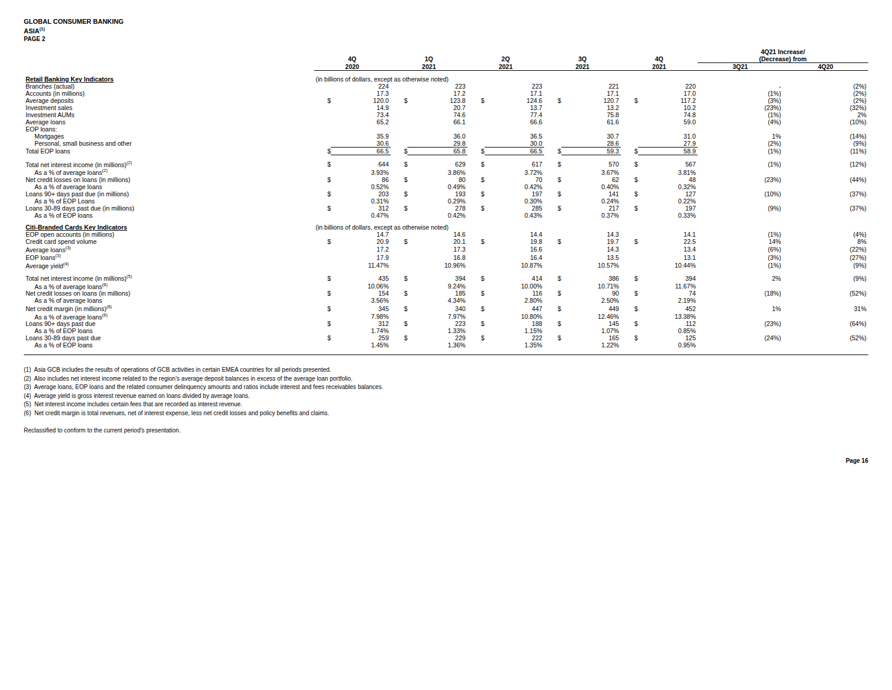GLOBAL CONSUMER BANKING
ASIA(1)
PAGE 2
| | | | | | | 4Q21 Increase/ |
| | 4Q | 1Q | 2Q | 3Q | 4Q | (Decrease) from |
| | 2020 | 2021 | 2021 | 2021 | 2021 | 3Q21 | 4Q20 |
| Retail Banking Key Indicators | (in billions of dollars, except as otherwise noted) |
| Branches (actual) | | 224 | | 223 | | 223 | | 221 | | 220 | - | (2%) |
| Accounts (in millions) | | 17.3 | | 17.2 | | 17.1 | | 17.1 | | 17.0 | (1%) | (2%) |
| Average deposits | $ | 120.0 | $ | 123.8 | $ | 124.6 | $ | 120.7 | $ | 117.2 | (3%) | (2%) |
| Investment sales | | 14.9 | | 20.7 | | 13.7 | | 13.2 | | 10.2 | (23%) | (32%) |
| Investment AUMs | | 73.4 | | 74.6 | | 77.4 | | 75.8 | | 74.8 | (1%) | 2% |
| Average loans | | 65.2 | | 66.1 | | 66.6 | | 61.6 | | 59.0 | (4%) | (10%) |
| EOP loans: | | | | | | | | | | | | |
| Mortgages | | 35.9 | | 36.0 | | 36.5 | | 30.7 | | 31.0 | 1% | (14%) |
| Personal, small business and other | | 30.6 | | 29.8 | | 30.0 | | 28.6 | | 27.9 | (2%) | (9%) |
| Total EOP loans | $ | 66.5 | $ | 65.8 | $ | 66.5 | $ | 59.3 | $ | 58.9 | (1%) | (11%) |
| Total net interest income (in millions) (2) | $ | 644 | $ | 629 | $ | 617 | $ | 570 | $ | 567 | (1%) | (12%) |
| As a % of average loans (2) | | 3.93% | | 3.86% | | 3.72% | | 3.67% | | 3.81% | | |
| Net credit losses on loans (in millions) | $ | 86 | $ | 80 | $ | 70 | $ | 62 | $ | 48 | (23%) | (44%) |
| As a % of average loans | | 0.52% | | 0.49% | | 0.42% | | 0.40% | | 0.32% | | |
| Loans 90+ days past due (in millions) | $ | 203 | $ | 193 | $ | 197 | $ | 141 | $ | 127 | (10%) | (37%) |
| As a % of EOP Loans | | 0.31% | | 0.29% | | 0.30% | | 0.24% | | 0.22% | | |
| Loans 30-89 days past due (in millions) | $ | 312 | $ | 278 | $ | 285 | $ | 217 | $ | 197 | (9%) | (37%) |
| As a % of EOP loans | | 0.47% | | 0.42% | | 0.43% | | 0.37% | | 0.33% | | |
| Citi-Branded Cards Key Indicators | (in billions of dollars, except as otherwise noted) |
| EOP open accounts (in millions) | | 14.7 | | 14.6 | | 14.4 | | 14.3 | | 14.1 | (1%) | (4%) |
| Credit card spend volume | $ | 20.9 | $ | 20.1 | $ | 19.8 | $ | 19.7 | $ | 22.5 | 14% | 8% |
| Average loans (3) | | 17.2 | | 17.3 | | 16.6 | | 14.3 | | 13.4 | (6%) | (22%) |
| EOP loans (3) | | 17.9 | | 16.8 | | 16.4 | | 13.5 | | 13.1 | (3%) | (27%) |
| Average yield (4) | | 11.47% | | 10.96% | | 10.87% | | 10.57% | | 10.44% | (1%) | (9%) |
| Total net interest income (in millions) (5) | $ | 435 | $ | 394 | $ | 414 | $ | 386 | $ | 394 | 2% | (9%) |
| As a % of average loans (6) | | 10.06% | | 9.24% | | 10.00% | | 10.71% | | 11.67% | | |
| Net credit losses on loans (in millions) | $ | 154 | $ | 185 | $ | 116 | $ | 90 | $ | 74 | (18%) | (52%) |
| As a % of average loans | | 3.56% | | 4.34% | | 2.80% | | 2.50% | | 2.19% | | |
| Net credit margin (in millions) (6) | $ | 345 | $ | 340 | $ | 447 | $ | 449 | $ | 452 | 1% | 31% |
| As a % of average loans (6) | | 7.98% | | 7.97% | | 10.80% | | 12.46% | | 13.38% | | |
| Loans 90+ days past due | $ | 312 | $ | 223 | $ | 188 | $ | 145 | $ | 112 | (23%) | (64%) |
| As a % of EOP loans | | 1.74% | | 1.33% | | 1.15% | | 1.07% | | 0.85% | | |
| Loans 30-89 days past due | $ | 259 | $ | 229 | $ | 222 | $ | 165 | $ | 125 | (24%) | (52%) |
| As a % of EOP loans | | 1.45% | | 1.36% | | 1.35% | | 1.22% | | 0.95% | | |
(1) Asia GCB includes the results of operations of GCB activities in certain EMEA countries for all periods presented.
(2) Also includes net interest income related to the region's average deposit balances in excess of the average loan portfolio.
(3) Average loans, EOP loans and the related consumer delinquency amounts and ratios include interest and fees receivables balances.
(4) Average yield is gross interest revenue earned on loans divided by average loans.
(5) Net interest income includes certain fees that are recorded as interest revenue.
(6) Net credit margin is total revenues, net of interest expense, less net credit losses and policy benefits and claims.
Reclassified to conform to the current period's presentation.
Page 16